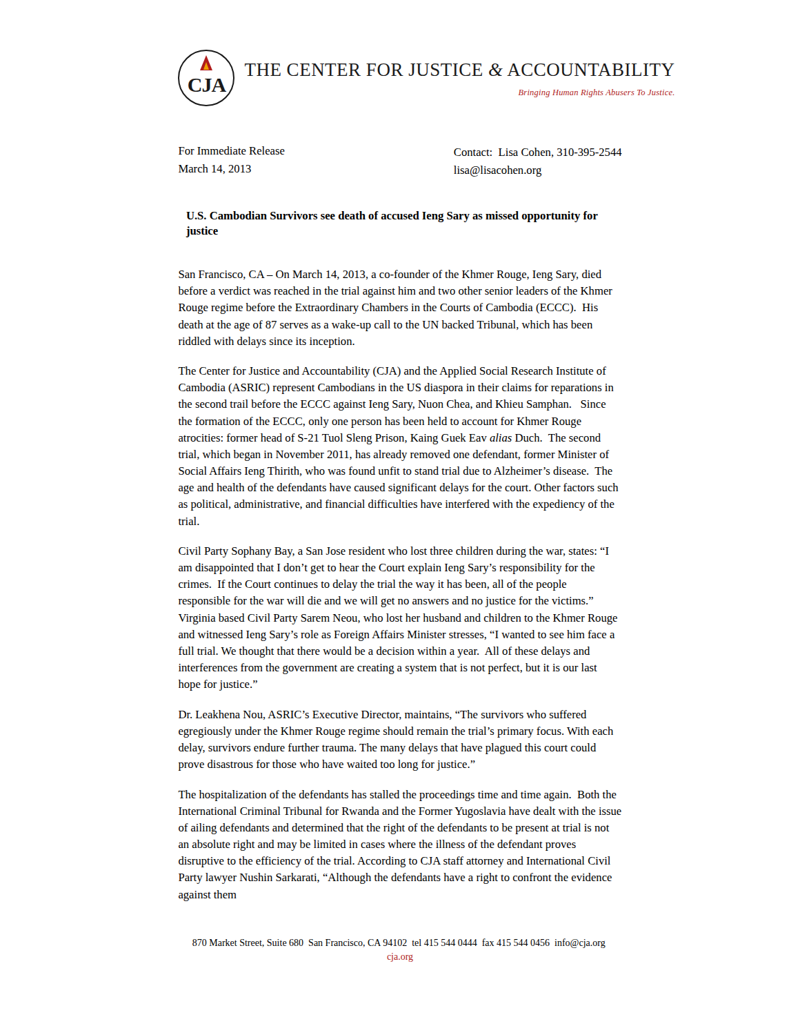CJA
THE CENTER FOR JUSTICE & ACCOUNTABILITY
Bringing Human Rights Abusers To Justice.
For Immediate Release
March 14, 2013
Contact: Lisa Cohen, 310-395-2544
lisa@lisacohen.org
U.S. Cambodian Survivors see death of accused Ieng Sary as missed opportunity for justice
San Francisco, CA – On March 14, 2013, a co-founder of the Khmer Rouge, Ieng Sary, died before a verdict was reached in the trial against him and two other senior leaders of the Khmer Rouge regime before the Extraordinary Chambers in the Courts of Cambodia (ECCC). His death at the age of 87 serves as a wake-up call to the UN backed Tribunal, which has been riddled with delays since its inception.
The Center for Justice and Accountability (CJA) and the Applied Social Research Institute of Cambodia (ASRIC) represent Cambodians in the US diaspora in their claims for reparations in the second trail before the ECCC against Ieng Sary, Nuon Chea, and Khieu Samphan. Since the formation of the ECCC, only one person has been held to account for Khmer Rouge atrocities: former head of S-21 Tuol Sleng Prison, Kaing Guek Eav alias Duch. The second trial, which began in November 2011, has already removed one defendant, former Minister of Social Affairs Ieng Thirith, who was found unfit to stand trial due to Alzheimer’s disease. The age and health of the defendants have caused significant delays for the court. Other factors such as political, administrative, and financial difficulties have interfered with the expediency of the trial.
Civil Party Sophany Bay, a San Jose resident who lost three children during the war, states: “I am disappointed that I don’t get to hear the Court explain Ieng Sary’s responsibility for the crimes. If the Court continues to delay the trial the way it has been, all of the people responsible for the war will die and we will get no answers and no justice for the victims.” Virginia based Civil Party Sarem Neou, who lost her husband and children to the Khmer Rouge and witnessed Ieng Sary’s role as Foreign Affairs Minister stresses, “I wanted to see him face a full trial. We thought that there would be a decision within a year. All of these delays and interferences from the government are creating a system that is not perfect, but it is our last hope for justice.”
Dr. Leakhena Nou, ASRIC’s Executive Director, maintains, “The survivors who suffered egregiously under the Khmer Rouge regime should remain the trial’s primary focus. With each delay, survivors endure further trauma. The many delays that have plagued this court could prove disastrous for those who have waited too long for justice.”
The hospitalization of the defendants has stalled the proceedings time and time again. Both the International Criminal Tribunal for Rwanda and the Former Yugoslavia have dealt with the issue of ailing defendants and determined that the right of the defendants to be present at trial is not an absolute right and may be limited in cases where the illness of the defendant proves disruptive to the efficiency of the trial. According to CJA staff attorney and International Civil Party lawyer Nushin Sarkarati, “Although the defendants have a right to confront the evidence against them
870 Market Street, Suite 680 San Francisco, CA 94102 tel 415 544 0444 fax 415 544 0456 info@cja.org cja.org